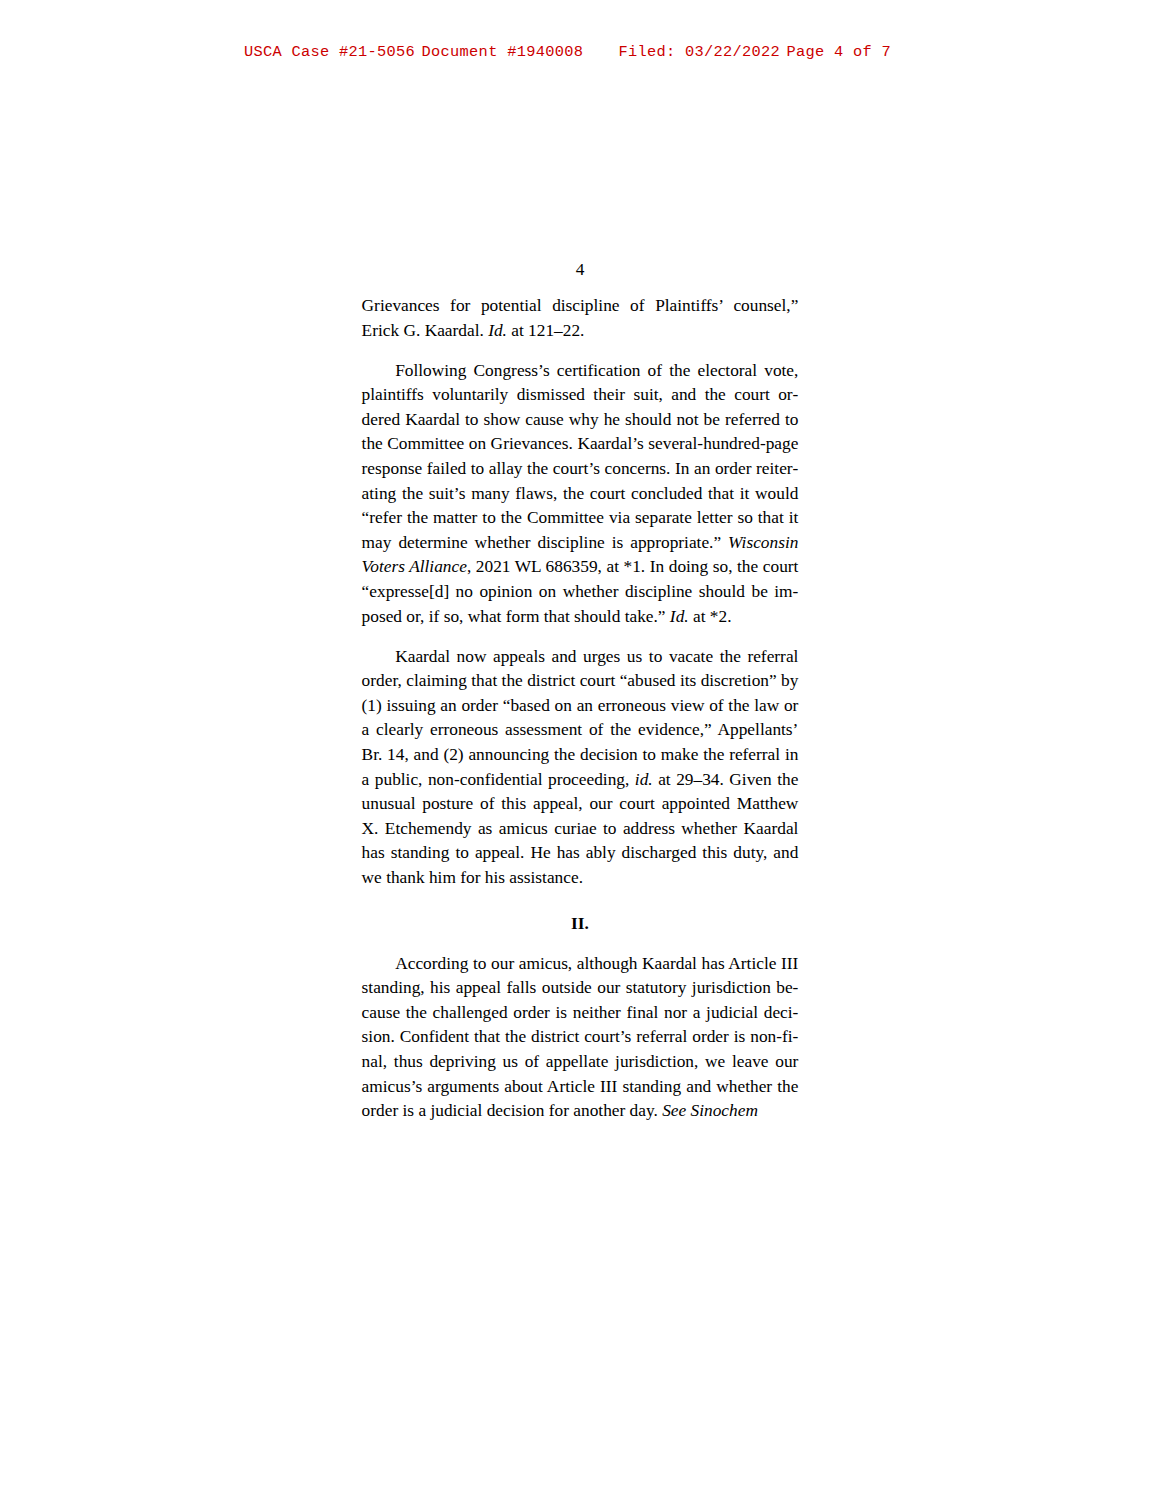USCA Case #21-5056 Document #1940008 Filed: 03/22/2022 Page 4 of 7
4
Grievances for potential discipline of Plaintiffs’ counsel,” Erick G. Kaardal. Id. at 121–22.
Following Congress’s certification of the electoral vote, plaintiffs voluntarily dismissed their suit, and the court ordered Kaardal to show cause why he should not be referred to the Committee on Grievances. Kaardal’s several-hundred-page response failed to allay the court’s concerns. In an order reiterating the suit’s many flaws, the court concluded that it would “refer the matter to the Committee via separate letter so that it may determine whether discipline is appropriate.” Wisconsin Voters Alliance, 2021 WL 686359, at *1. In doing so, the court “expresse[d] no opinion on whether discipline should be imposed or, if so, what form that should take.” Id. at *2.
Kaardal now appeals and urges us to vacate the referral order, claiming that the district court “abused its discretion” by (1) issuing an order “based on an erroneous view of the law or a clearly erroneous assessment of the evidence,” Appellants’ Br. 14, and (2) announcing the decision to make the referral in a public, non-confidential proceeding, id. at 29–34. Given the unusual posture of this appeal, our court appointed Matthew X. Etchemendy as amicus curiae to address whether Kaardal has standing to appeal. He has ably discharged this duty, and we thank him for his assistance.
II.
According to our amicus, although Kaardal has Article III standing, his appeal falls outside our statutory jurisdiction because the challenged order is neither final nor a judicial decision. Confident that the district court’s referral order is non-final, thus depriving us of appellate jurisdiction, we leave our amicus’s arguments about Article III standing and whether the order is a judicial decision for another day. See Sinochem